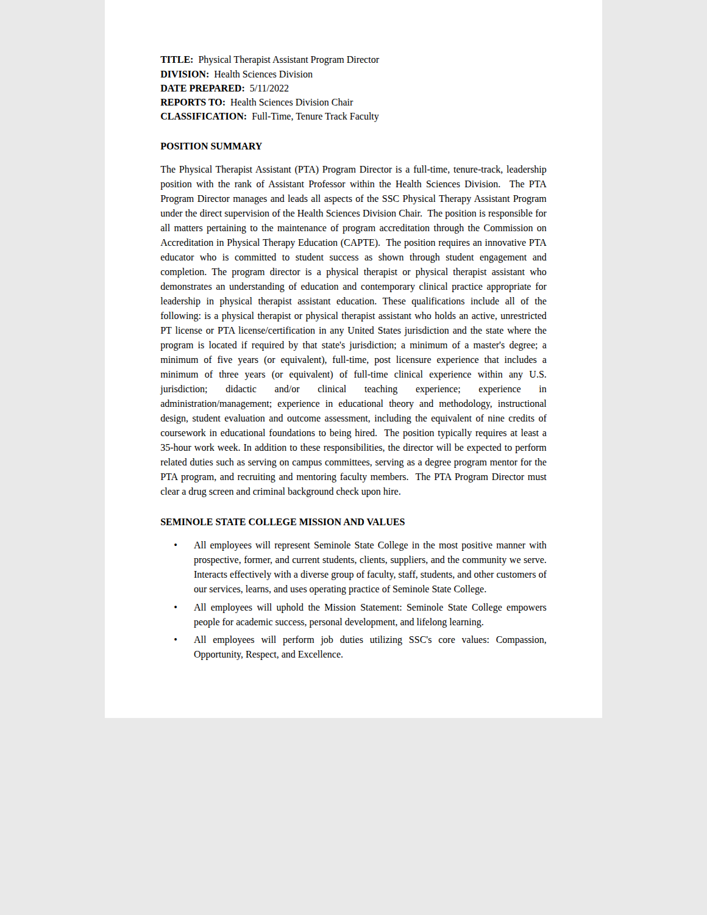TITLE: Physical Therapist Assistant Program Director
DIVISION: Health Sciences Division
DATE PREPARED: 5/11/2022
REPORTS TO: Health Sciences Division Chair
CLASSIFICATION: Full-Time, Tenure Track Faculty
POSITION SUMMARY
The Physical Therapist Assistant (PTA) Program Director is a full-time, tenure-track, leadership position with the rank of Assistant Professor within the Health Sciences Division. The PTA Program Director manages and leads all aspects of the SSC Physical Therapy Assistant Program under the direct supervision of the Health Sciences Division Chair. The position is responsible for all matters pertaining to the maintenance of program accreditation through the Commission on Accreditation in Physical Therapy Education (CAPTE). The position requires an innovative PTA educator who is committed to student success as shown through student engagement and completion. The program director is a physical therapist or physical therapist assistant who demonstrates an understanding of education and contemporary clinical practice appropriate for leadership in physical therapist assistant education. These qualifications include all of the following: is a physical therapist or physical therapist assistant who holds an active, unrestricted PT license or PTA license/certification in any United States jurisdiction and the state where the program is located if required by that state's jurisdiction; a minimum of a master's degree; a minimum of five years (or equivalent), full-time, post licensure experience that includes a minimum of three years (or equivalent) of full-time clinical experience within any U.S. jurisdiction; didactic and/or clinical teaching experience; experience in administration/management; experience in educational theory and methodology, instructional design, student evaluation and outcome assessment, including the equivalent of nine credits of coursework in educational foundations to being hired. The position typically requires at least a 35-hour work week. In addition to these responsibilities, the director will be expected to perform related duties such as serving on campus committees, serving as a degree program mentor for the PTA program, and recruiting and mentoring faculty members. The PTA Program Director must clear a drug screen and criminal background check upon hire.
SEMINOLE STATE COLLEGE MISSION AND VALUES
All employees will represent Seminole State College in the most positive manner with prospective, former, and current students, clients, suppliers, and the community we serve. Interacts effectively with a diverse group of faculty, staff, students, and other customers of our services, learns, and uses operating practice of Seminole State College.
All employees will uphold the Mission Statement: Seminole State College empowers people for academic success, personal development, and lifelong learning.
All employees will perform job duties utilizing SSC's core values: Compassion, Opportunity, Respect, and Excellence.